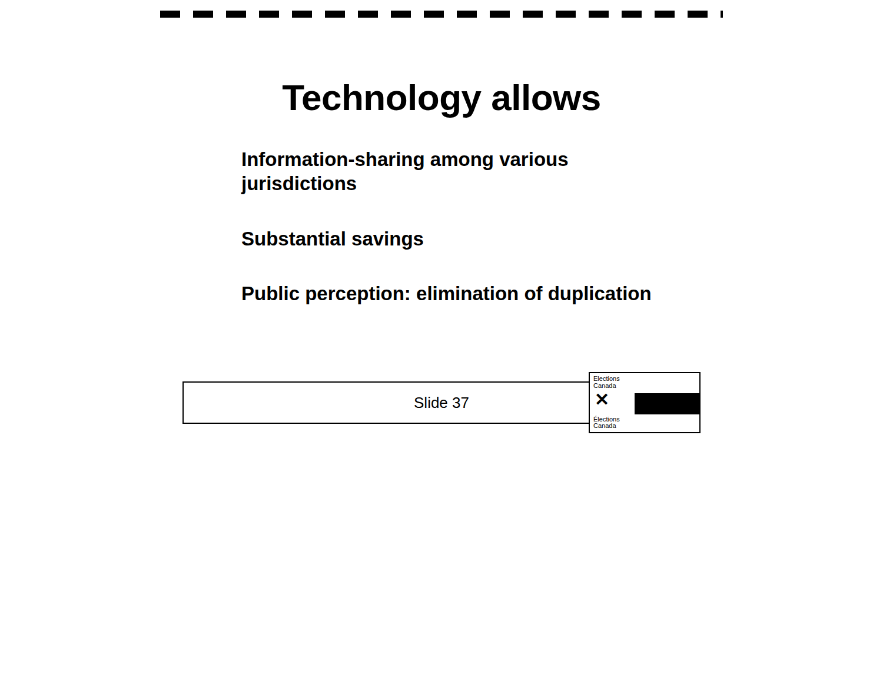Technology allows
Information-sharing among various jurisdictions
Substantial savings
Public perception: elimination of duplication
Slide 37
Elections
Canada
✕
Élections
Canada